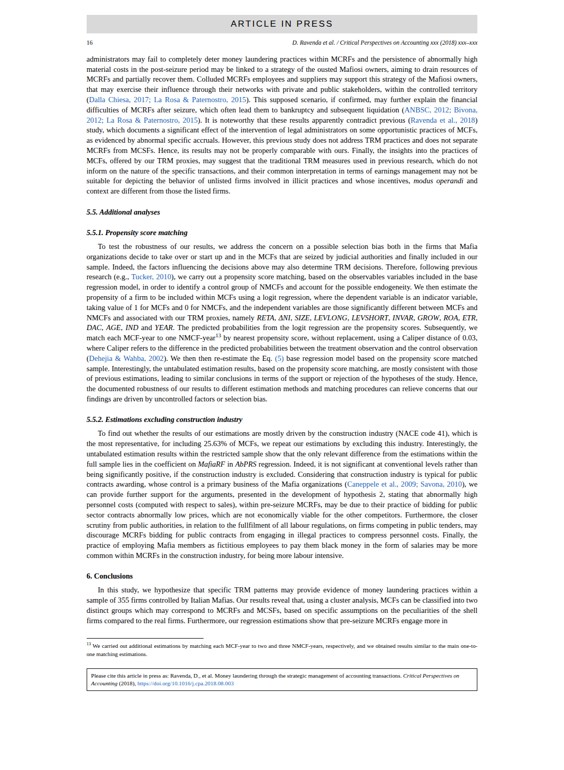ARTICLE IN PRESS
16 D. Ravenda et al. / Critical Perspectives on Accounting xxx (2018) xxx–xxx
administrators may fail to completely deter money laundering practices within MCRFs and the persistence of abnormally high material costs in the post-seizure period may be linked to a strategy of the ousted Mafiosi owners, aiming to drain resources of MCRFs and partially recover them. Colluded MCRFs employees and suppliers may support this strategy of the Mafiosi owners, that may exercise their influence through their networks with private and public stakeholders, within the controlled territory (Dalla Chiesa, 2017; La Rosa & Paternostro, 2015). This supposed scenario, if confirmed, may further explain the financial difficulties of MCRFs after seizure, which often lead them to bankruptcy and subsequent liquidation (ANBSC, 2012; Bivona, 2012; La Rosa & Paternostro, 2015). It is noteworthy that these results apparently contradict previous (Ravenda et al., 2018) study, which documents a significant effect of the intervention of legal administrators on some opportunistic practices of MCFs, as evidenced by abnormal specific accruals. However, this previous study does not address TRM practices and does not separate MCRFs from MCSFs. Hence, its results may not be properly comparable with ours. Finally, the insights into the practices of MCFs, offered by our TRM proxies, may suggest that the traditional TRM measures used in previous research, which do not inform on the nature of the specific transactions, and their common interpretation in terms of earnings management may not be suitable for depicting the behavior of unlisted firms involved in illicit practices and whose incentives, modus operandi and context are different from those the listed firms.
5.5. Additional analyses
5.5.1. Propensity score matching
To test the robustness of our results, we address the concern on a possible selection bias both in the firms that Mafia organizations decide to take over or start up and in the MCFs that are seized by judicial authorities and finally included in our sample. Indeed, the factors influencing the decisions above may also determine TRM decisions. Therefore, following previous research (e.g., Tucker, 2010), we carry out a propensity score matching, based on the observables variables included in the base regression model, in order to identify a control group of NMCFs and account for the possible endogeneity. We then estimate the propensity of a firm to be included within MCFs using a logit regression, where the dependent variable is an indicator variable, taking value of 1 for MCFs and 0 for NMCFs, and the independent variables are those significantly different between MCFs and NMCFs and associated with our TRM proxies, namely RETA, ΔNI, SIZE, LEVLONG, LEVSHORT, INVAR, GROW, ROA, ETR, DAC, AGE, IND and YEAR. The predicted probabilities from the logit regression are the propensity scores. Subsequently, we match each MCF-year to one NMCF-year13 by nearest propensity score, without replacement, using a Caliper distance of 0.03, where Caliper refers to the difference in the predicted probabilities between the treatment observation and the control observation (Dehejia & Wahba, 2002). We then then re-estimate the Eq. (5) base regression model based on the propensity score matched sample. Interestingly, the untabulated estimation results, based on the propensity score matching, are mostly consistent with those of previous estimations, leading to similar conclusions in terms of the support or rejection of the hypotheses of the study. Hence, the documented robustness of our results to different estimation methods and matching procedures can relieve concerns that our findings are driven by uncontrolled factors or selection bias.
5.5.2. Estimations excluding construction industry
To find out whether the results of our estimations are mostly driven by the construction industry (NACE code 41), which is the most representative, for including 25.63% of MCFs, we repeat our estimations by excluding this industry. Interestingly, the untabulated estimation results within the restricted sample show that the only relevant difference from the estimations within the full sample lies in the coefficient on MafiaRF in AbPRS regression. Indeed, it is not significant at conventional levels rather than being significantly positive, if the construction industry is excluded. Considering that construction industry is typical for public contracts awarding, whose control is a primary business of the Mafia organizations (Caneppele et al., 2009; Savona, 2010), we can provide further support for the arguments, presented in the development of hypothesis 2, stating that abnormally high personnel costs (computed with respect to sales), within pre-seizure MCRFs, may be due to their practice of bidding for public sector contracts abnormally low prices, which are not economically viable for the other competitors. Furthermore, the closer scrutiny from public authorities, in relation to the fullfilment of all labour regulations, on firms competing in public tenders, may discourage MCRFs bidding for public contracts from engaging in illegal practices to compress personnel costs. Finally, the practice of employing Mafia members as fictitious employees to pay them black money in the form of salaries may be more common within MCRFs in the construction industry, for being more labour intensive.
6. Conclusions
In this study, we hypothesize that specific TRM patterns may provide evidence of money laundering practices within a sample of 355 firms controlled by Italian Mafias. Our results reveal that, using a cluster analysis, MCFs can be classified into two distinct groups which may correspond to MCRFs and MCSFs, based on specific assumptions on the peculiarities of the shell firms compared to the real firms. Furthermore, our regression estimations show that pre-seizure MCRFs engage more in
13 We carried out additional estimations by matching each MCF-year to two and three NMCF-years, respectively, and we obtained results similar to the main one-to-one matching estimations.
Please cite this article in press as: Ravenda, D., et al. Money laundering through the strategic management of accounting transactions. Critical Perspectives on Accounting (2018), https://doi.org/10.1016/j.cpa.2018.08.003